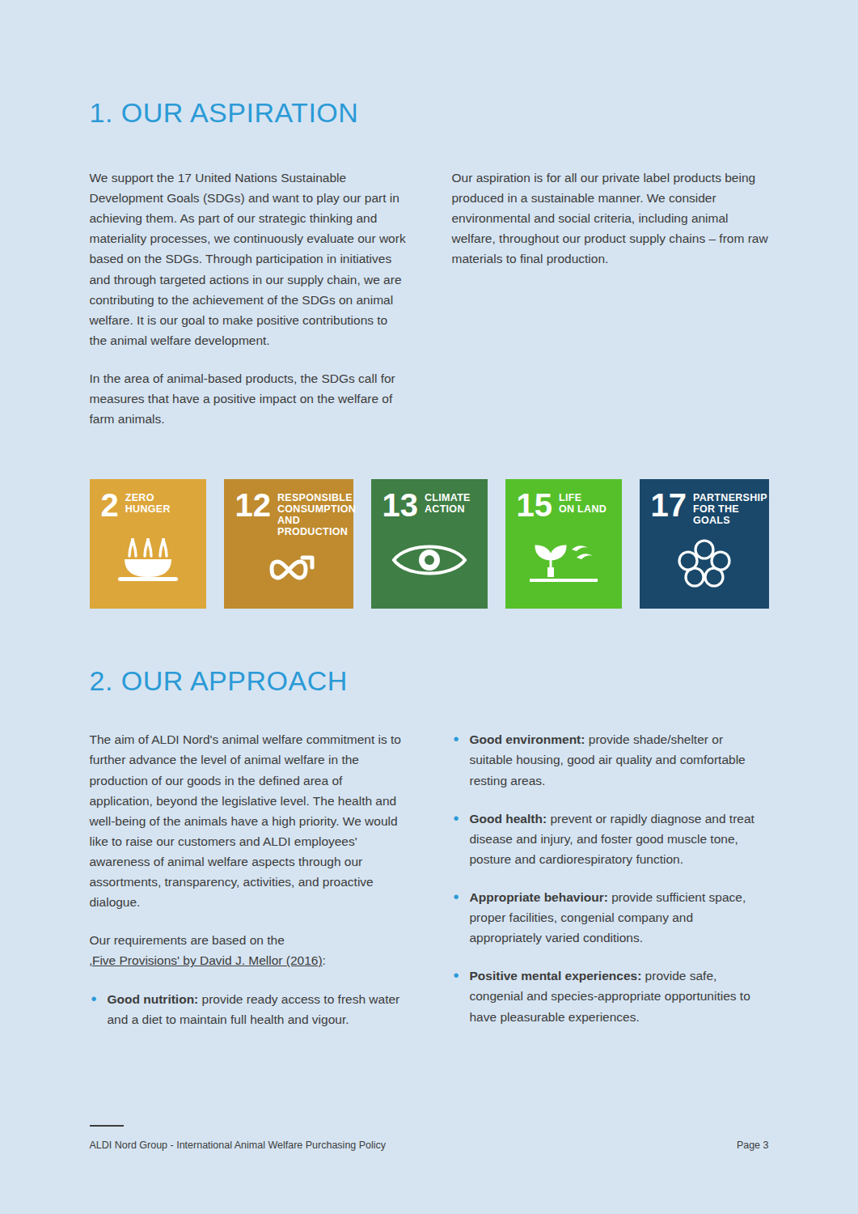1. OUR ASPIRATION
We support the 17 United Nations Sustainable Development Goals (SDGs) and want to play our part in achieving them. As part of our strategic thinking and materiality processes, we continuously evaluate our work based on the SDGs. Through participation in initiatives and through targeted actions in our supply chain, we are contributing to the achievement of the SDGs on animal welfare. It is our goal to make positive contributions to the animal welfare development.
In the area of animal-based products, the SDGs call for measures that have a positive impact on the welfare of farm animals.
Our aspiration is for all our private label products being produced in a sustainable manner. We consider environmental and social criteria, including animal welfare, throughout our product supply chains – from raw materials to final production.
2 Zero
Hunger
12 Responsible
Consumption
and Production
13 Climate
Action
15 Life
on Land
17 Partnership
for the Goals
2. OUR APPROACH
The aim of ALDI Nord's animal welfare commitment is to further advance the level of animal welfare in the production of our goods in the defined area of application, beyond the legislative level. The health and well-being of the animals have a high priority. We would like to raise our customers and ALDI employees' awareness of animal welfare aspects through our assortments, transparency, activities, and proactive dialogue.
Our requirements are based on the
‚Five Provisions' by David J. Mellor (2016):
Good nutrition: provide ready access to fresh water and a diet to maintain full health and vigour.
Good environment: provide shade/shelter or suitable housing, good air quality and comfortable resting areas.
Good health: prevent or rapidly diagnose and treat disease and injury, and foster good muscle tone, posture and cardiorespiratory function.
Appropriate behaviour: provide sufficient space, proper facilities, congenial company and appropriately varied conditions.
Positive mental experiences: provide safe, congenial and species-appropriate opportunities to have pleasurable experiences.
ALDI Nord Group - International Animal Welfare Purchasing Policy Page 3